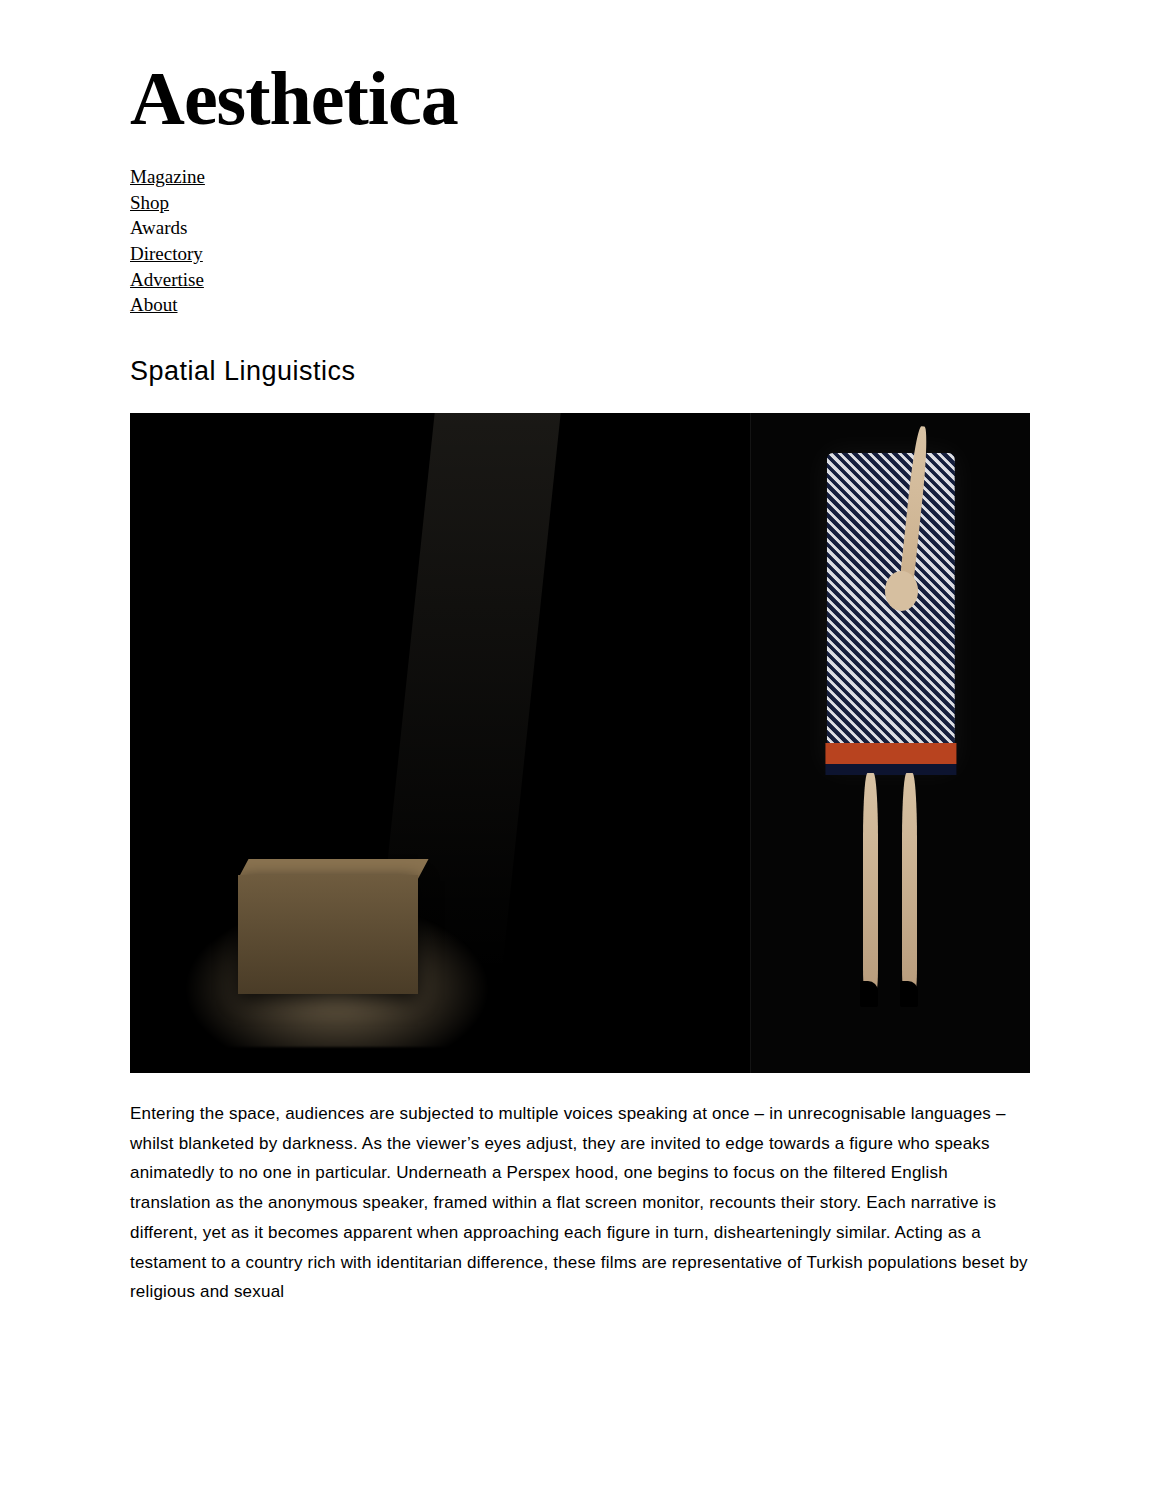Aesthetica
Magazine
Shop
Awards
Directory
Advertise
About
Spatial Linguistics
Entering the space, audiences are subjected to multiple voices speaking at once – in unrecognisable languages – whilst blanketed by darkness. As the viewer’s eyes adjust, they are invited to edge towards a figure who speaks animatedly to no one in particular. Underneath a Perspex hood, one begins to focus on the filtered English translation as the anonymous speaker, framed within a flat screen monitor, recounts their story. Each narrative is different, yet as it becomes apparent when approaching each figure in turn, dishearteningly similar. Acting as a testament to a country rich with identitarian difference, these films are representative of Turkish populations beset by religious and sexual